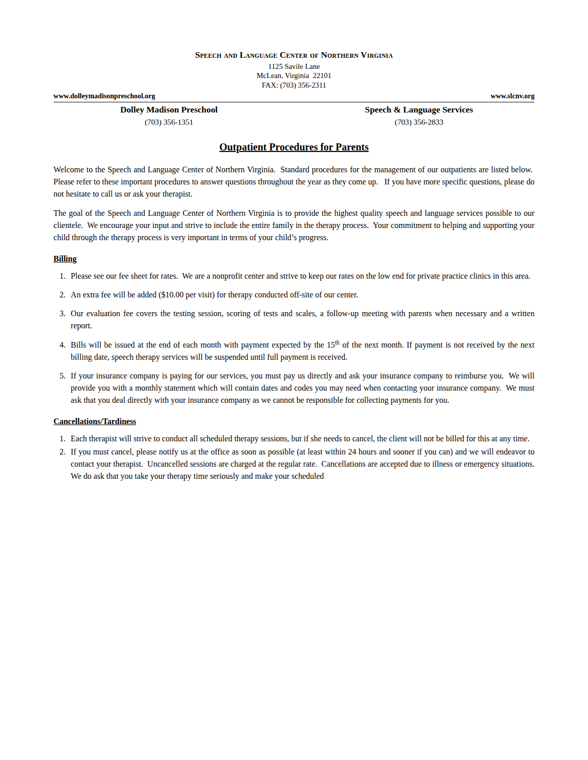Speech and Language Center of Northern Virginia
1125 Savile Lane
McLean, Virginia 22101
FAX: (703) 356-2311
www.dolleymadisonpreschool.org www.slcnv.org
Dolley Madison Preschool
(703) 356-1351
Speech & Language Services
(703) 356-2833
Outpatient Procedures for Parents
Welcome to the Speech and Language Center of Northern Virginia. Standard procedures for the management of our outpatients are listed below. Please refer to these important procedures to answer questions throughout the year as they come up. If you have more specific questions, please do not hesitate to call us or ask your therapist.
The goal of the Speech and Language Center of Northern Virginia is to provide the highest quality speech and language services possible to our clientele. We encourage your input and strive to include the entire family in the therapy process. Your commitment to helping and supporting your child through the therapy process is very important in terms of your child’s progress.
Billing
Please see our fee sheet for rates. We are a nonprofit center and strive to keep our rates on the low end for private practice clinics in this area.
An extra fee will be added ($10.00 per visit) for therapy conducted off-site of our center.
Our evaluation fee covers the testing session, scoring of tests and scales, a follow-up meeting with parents when necessary and a written report.
Bills will be issued at the end of each month with payment expected by the 15th of the next month. If payment is not received by the next billing date, speech therapy services will be suspended until full payment is received.
If your insurance company is paying for our services, you must pay us directly and ask your insurance company to reimburse you. We will provide you with a monthly statement which will contain dates and codes you may need when contacting your insurance company. We must ask that you deal directly with your insurance company as we cannot be responsible for collecting payments for you.
Cancellations/Tardiness
Each therapist will strive to conduct all scheduled therapy sessions, but if she needs to cancel, the client will not be billed for this at any time.
If you must cancel, please notify us at the office as soon as possible (at least within 24 hours and sooner if you can) and we will endeavor to contact your therapist. Uncancelled sessions are charged at the regular rate. Cancellations are accepted due to illness or emergency situations. We do ask that you take your therapy time seriously and make your scheduled